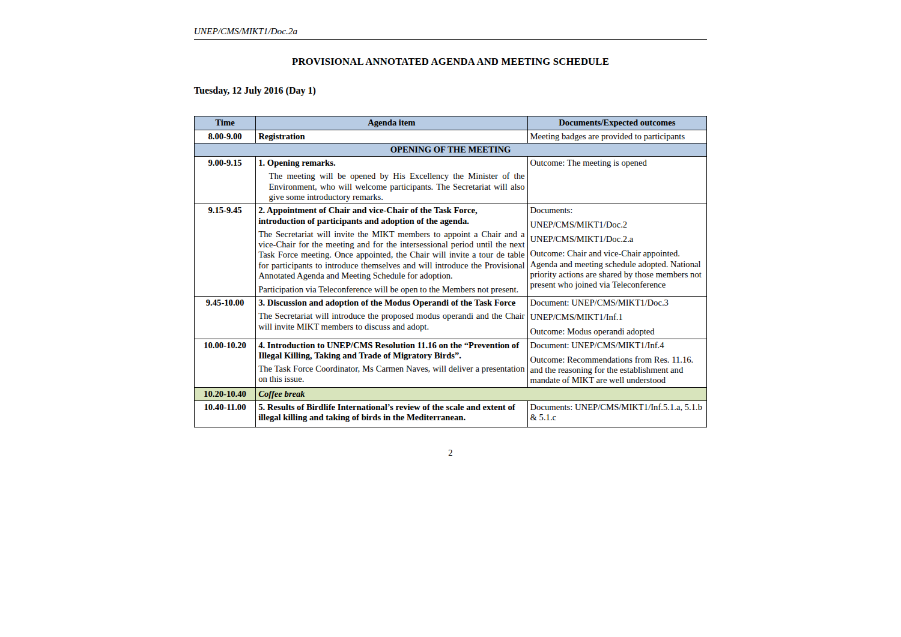UNEP/CMS/MIKT1/Doc.2a
PROVISIONAL ANNOTATED AGENDA AND MEETING SCHEDULE
Tuesday, 12 July 2016 (Day 1)
| Time | Agenda item | Documents/Expected outcomes |
| --- | --- | --- |
| 8.00-9.00 | Registration | Meeting badges are provided to participants |
| OPENING OF THE MEETING |
| 9.00-9.15 | 1. Opening remarks. The meeting will be opened by His Excellency the Minister of the Environment, who will welcome participants. The Secretariat will also give some introductory remarks. | Outcome: The meeting is opened |
| 9.15-9.45 | 2. Appointment of Chair and vice-Chair of the Task Force, introduction of participants and adoption of the agenda. The Secretariat will invite the MIKT members to appoint a Chair and a vice-Chair for the meeting and for the intersessional period until the next Task Force meeting. Once appointed, the Chair will invite a tour de table for participants to introduce themselves and will introduce the Provisional Annotated Agenda and Meeting Schedule for adoption. Participation via Teleconference will be open to the Members not present. | Documents: UNEP/CMS/MIKT1/Doc.2 UNEP/CMS/MIKT1/Doc.2.a Outcome: Chair and vice-Chair appointed. Agenda and meeting schedule adopted. National priority actions are shared by those members not present who joined via Teleconference |
| 9.45-10.00 | 3. Discussion and adoption of the Modus Operandi of the Task Force The Secretariat will introduce the proposed modus operandi and the Chair will invite MIKT members to discuss and adopt. | Document: UNEP/CMS/MIKT1/Doc.3 UNEP/CMS/MIKT1/Inf.1 Outcome: Modus operandi adopted |
| 10.00-10.20 | 4. Introduction to UNEP/CMS Resolution 11.16 on the “Prevention of Illegal Killing, Taking and Trade of Migratory Birds”. The Task Force Coordinator, Ms Carmen Naves, will deliver a presentation on this issue. | Document: UNEP/CMS/MIKT1/Inf.4 Outcome: Recommendations from Res. 11.16. and the reasoning for the establishment and mandate of MIKT are well understood |
| 10.20-10.40 | Coffee break |
| 10.40-11.00 | 5. Results of Birdlife International’s review of the scale and extent of illegal killing and taking of birds in the Mediterranean. | Documents: UNEP/CMS/MIKT1/Inf.5.1.a, 5.1.b & 5.1.c |
2